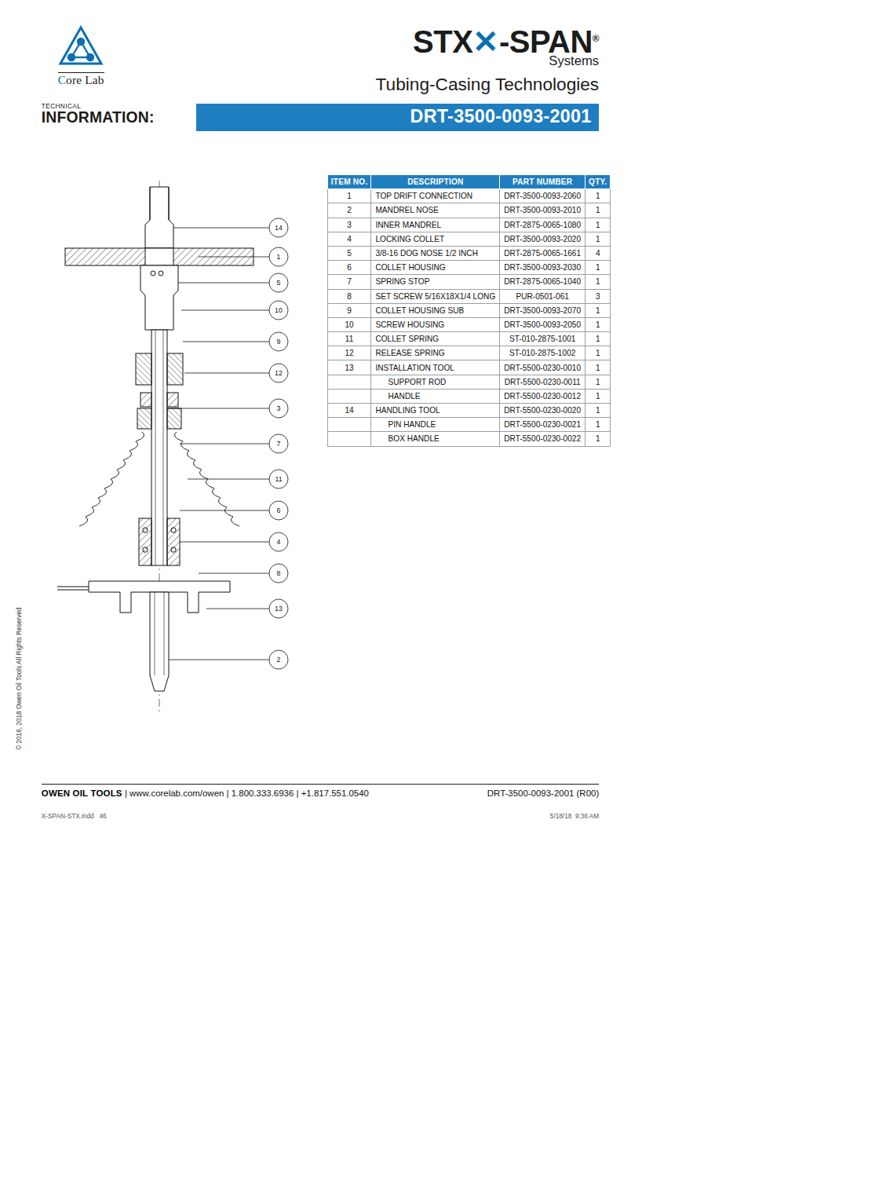Core Lab
STX✕-SPAN®
Systems
Tubing-Casing Technologies
TECHNICAL
INFORMATION:
DRT-3500-0093-2001
14 1 5 10 9 12 3 7 11 6 4 8 13 2
| ITEM NO. | DESCRIPTION | PART NUMBER | QTY. |
| --- | --- | --- | --- |
| 1 | TOP DRIFT CONNECTION | DRT-3500-0093-2060 | 1 |
| 2 | MANDREL NOSE | DRT-3500-0093-2010 | 1 |
| 3 | INNER MANDREL | DRT-2875-0065-1080 | 1 |
| 4 | LOCKING COLLET | DRT-3500-0093-2020 | 1 |
| 5 | 3/8-16 DOG NOSE 1/2 INCH | DRT-2875-0065-1661 | 4 |
| 6 | COLLET HOUSING | DRT-3500-0093-2030 | 1 |
| 7 | SPRING STOP | DRT-2875-0065-1040 | 1 |
| 8 | SET SCREW 5/16X18X1/4 LONG | PUR-0501-061 | 3 |
| 9 | COLLET HOUSING SUB | DRT-3500-0093-2070 | 1 |
| 10 | SCREW HOUSING | DRT-3500-0093-2050 | 1 |
| 11 | COLLET SPRING | ST-010-2875-1001 | 1 |
| 12 | RELEASE SPRING | ST-010-2875-1002 | 1 |
| 13 | INSTALLATION TOOL | DRT-5500-0230-0010 | 1 |
| | SUPPORT ROD | DRT-5500-0230-0011 | 1 |
| | HANDLE | DRT-5500-0230-0012 | 1 |
| 14 | HANDLING TOOL | DRT-5500-0230-0020 | 1 |
| | PIN HANDLE | DRT-5500-0230-0021 | 1 |
| | BOX HANDLE | DRT-5500-0230-0022 | 1 |
© 2016, 2018 Owen Oil Tools All Rights Reserved
OWEN OIL TOOLS | www.corelab.com/owen | 1.800.333.6936 | +1.817.551.0540
DRT-3500-0093-2001 (R00)
X-SPAN-STX.indd 46
5/18/18 9:36 AM